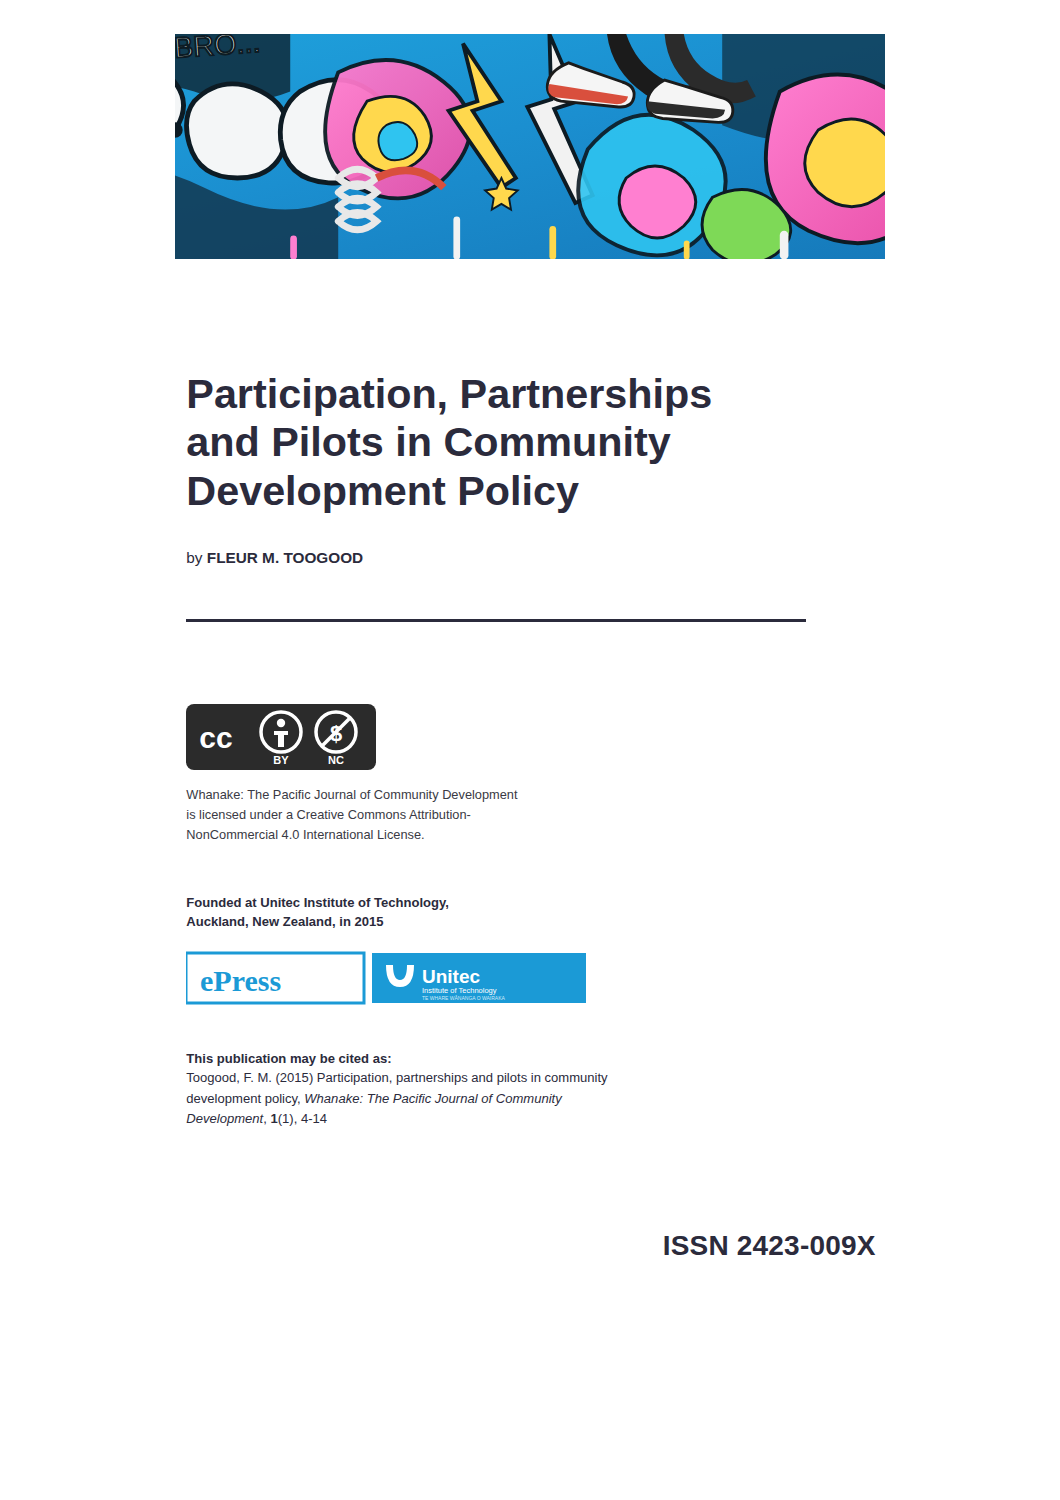MAN BRO...
Participation, Partnerships and Pilots in Community Development Policy
by FLEUR M. TOOGOOD
cc BY $ NC
Whanake: The Pacific Journal of Community Development is licensed under a Creative Commons Attribution-NonCommercial 4.0 International License.
Founded at Unitec Institute of Technology,
Auckland, New Zealand, in 2015
ePress Unitec Institute of Technology TE WHARE WĀNANGA O WAIRAKA
This publication may be cited as:
Toogood, F. M. (2015) Participation, partnerships and pilots in community development policy, Whanake: The Pacific Journal of Community Development, 1(1), 4-14
ISSN 2423-009X